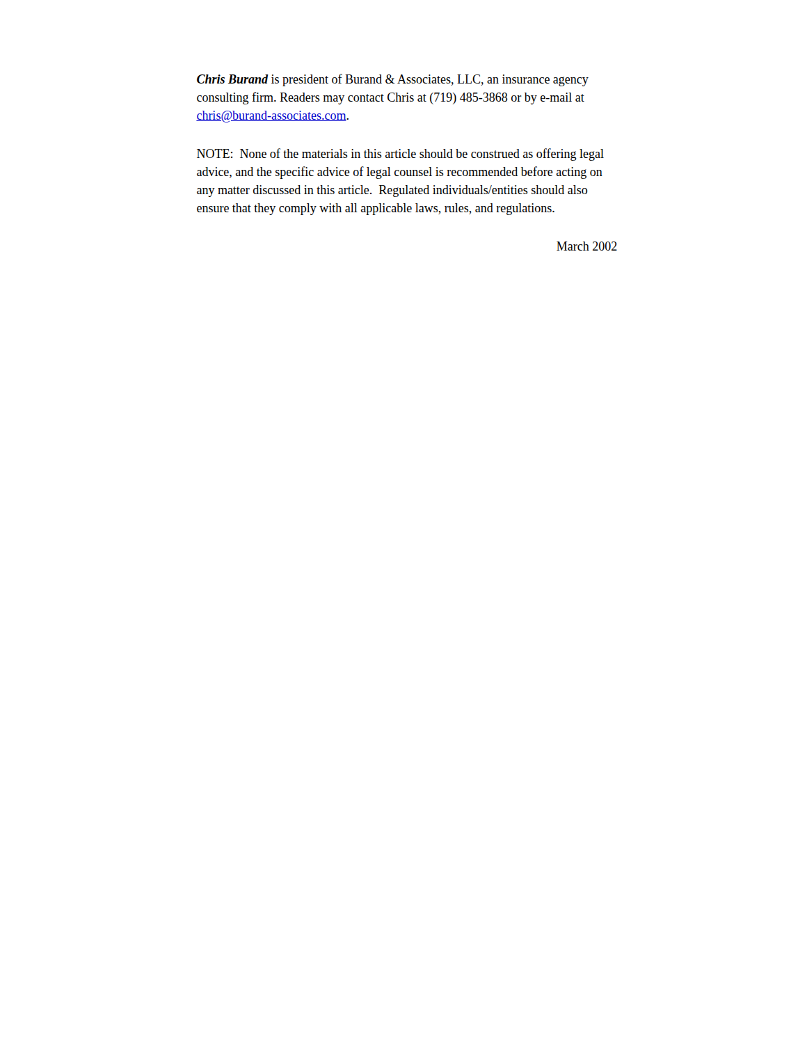Chris Burand is president of Burand & Associates, LLC, an insurance agency consulting firm. Readers may contact Chris at (719) 485-3868 or by e-mail at chris@burand-associates.com.
NOTE: None of the materials in this article should be construed as offering legal advice, and the specific advice of legal counsel is recommended before acting on any matter discussed in this article. Regulated individuals/entities should also ensure that they comply with all applicable laws, rules, and regulations.
March 2002